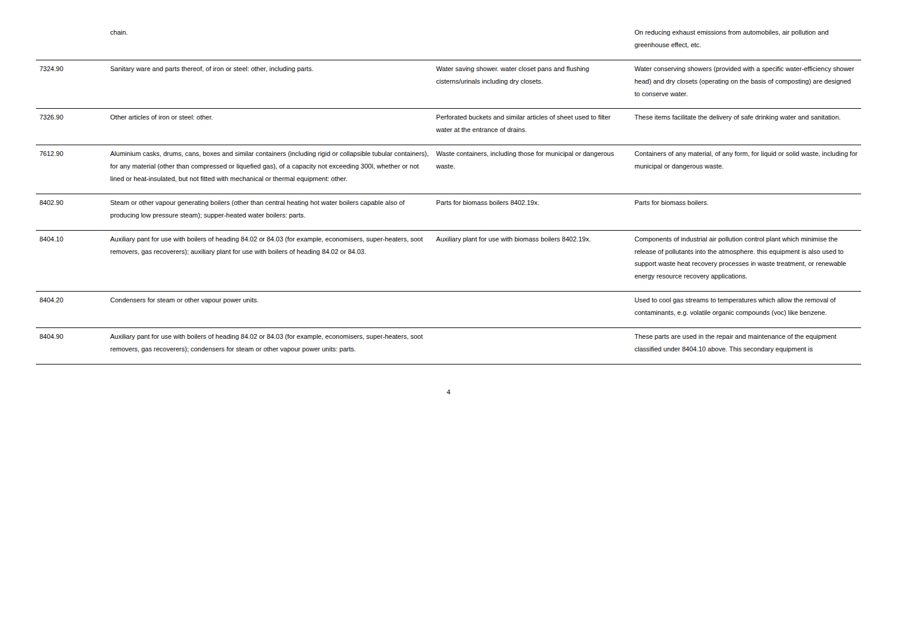| | chain. | | On reducing exhaust emissions from automobiles, air pollution and greenhouse effect, etc. |
| 7324.90 | Sanitary ware and parts thereof, of iron or steel: other, including parts. | Water saving shower. water closet pans and flushing cisterns/urinals including dry closets. | Water conserving showers (provided with a specific water-efficiency shower head) and dry closets (operating on the basis of composting) are designed to conserve water. |
| 7326.90 | Other articles of iron or steel: other. | Perforated buckets and similar articles of sheet used to filter water at the entrance of drains. | These items facilitate the delivery of safe drinking water and sanitation. |
| 7612.90 | Aluminium casks, drums, cans, boxes and similar containers (including rigid or collapsible tubular containers), for any material (other than compressed or liquefied gas), of a capacity not exceeding 300l, whether or not lined or heat-insulated, but not fitted with mechanical or thermal equipment: other. | Waste containers, including those for municipal or dangerous waste. | Containers of any material, of any form, for liquid or solid waste, including for municipal or dangerous waste. |
| 8402.90 | Steam or other vapour generating boilers (other than central heating hot water boilers capable also of producing low pressure steam); supper-heated water boilers: parts. | Parts for biomass boilers 8402.19x. | Parts for biomass boilers. |
| 8404.10 | Auxiliary pant for use with boilers of heading 84.02 or 84.03 (for example, economisers, super-heaters, soot removers, gas recoverers); auxiliary plant for use with boilers of heading 84.02 or 84.03. | Auxiliary plant for use with biomass boilers 8402.19x. | Components of industrial air pollution control plant which minimise the release of pollutants into the atmosphere. this equipment is also used to support waste heat recovery processes in waste treatment, or renewable energy resource recovery applications. |
| 8404.20 | Condensers for steam or other vapour power units. | | Used to cool gas streams to temperatures which allow the removal of contaminants, e.g. volatile organic compounds (voc) like benzene. |
| 8404.90 | Auxiliary pant for use with boilers of heading 84.02 or 84.03 (for example, economisers, super-heaters, soot removers, gas recoverers); condensers for steam or other vapour power units: parts. | | These parts are used in the repair and maintenance of the equipment classified under 8404.10 above. This secondary equipment is |
4